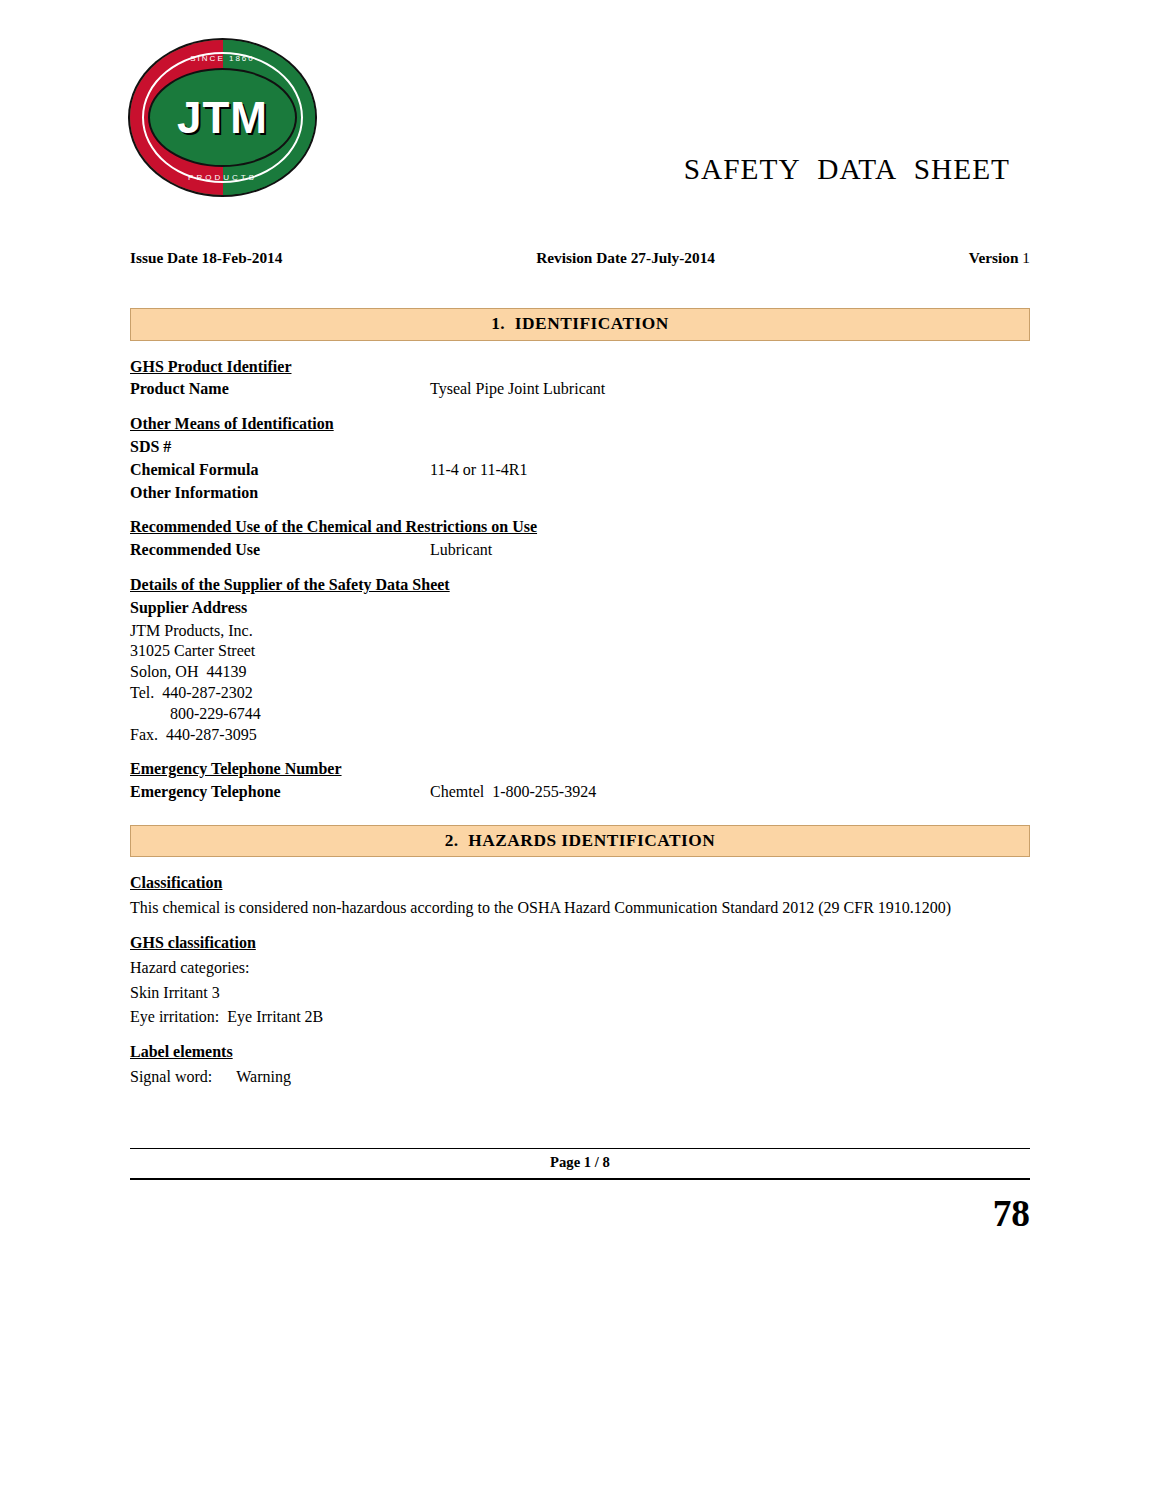SINCE 1860
JTM
PRODUCTS
SAFETY DATA SHEET
Issue Date 18-Feb-2014
Revision Date 27-July-2014
Version 1
1. IDENTIFICATION
GHS Product Identifier
Product Name
Tyseal Pipe Joint Lubricant
Other Means of Identification
SDS #
Chemical Formula
11-4 or 11-4R1
Other Information
Recommended Use of the Chemical and Restrictions on Use
Recommended Use
Lubricant
Details of the Supplier of the Safety Data Sheet
Supplier Address
JTM Products, Inc.
31025 Carter Street
Solon, OH 44139
Tel. 440-287-2302
800-229-6744
Fax. 440-287-3095
Emergency Telephone Number
Emergency Telephone
Chemtel 1-800-255-3924
2. HAZARDS IDENTIFICATION
Classification
This chemical is considered non-hazardous according to the OSHA Hazard Communication Standard 2012 (29 CFR 1910.1200)
GHS classification
Hazard categories:
Skin Irritant 3
Eye irritation: Eye Irritant 2B
Label elements
Signal word: Warning
Page 1 / 8
78